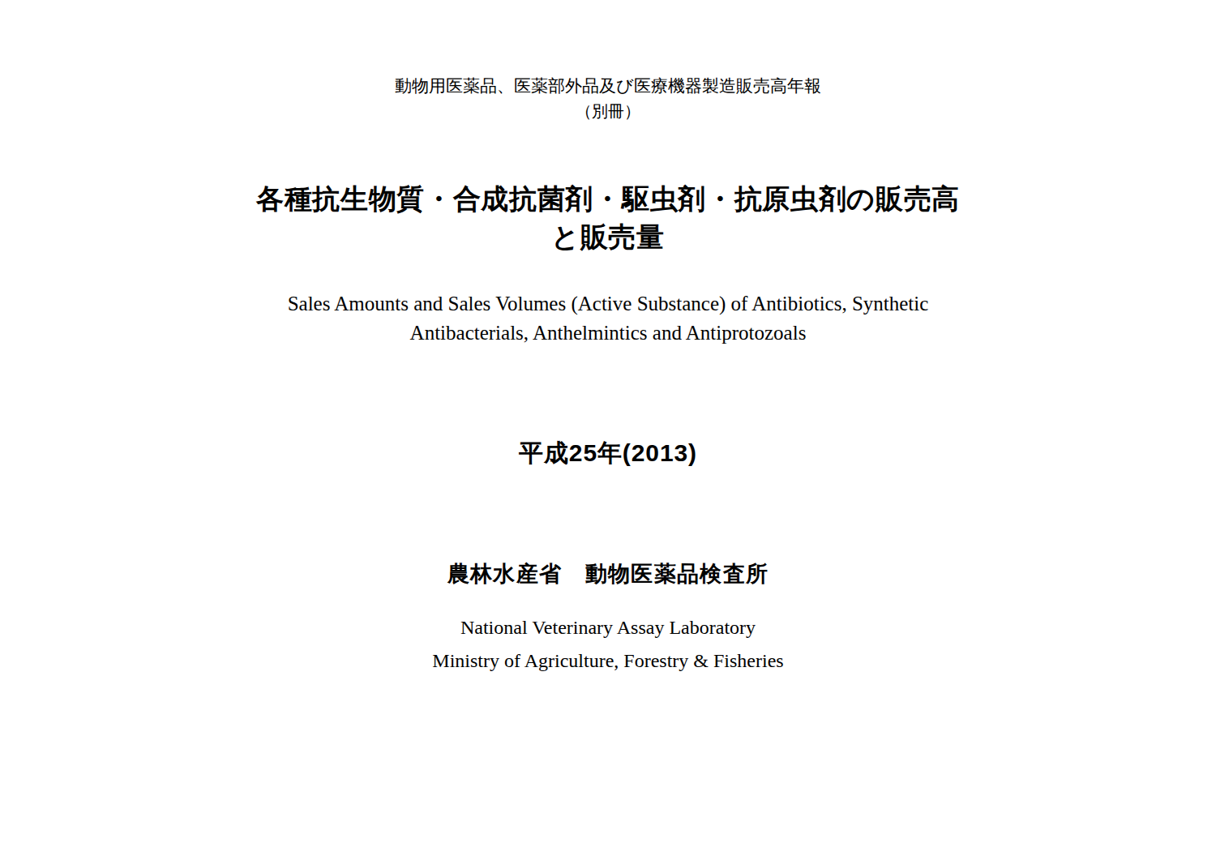動物用医薬品、医薬部外品及び医療機器製造販売高年報 （別冊）
各種抗生物質・合成抗菌剤・駆虫剤・抗原虫剤の販売高と販売量
Sales Amounts and Sales Volumes (Active Substance) of Antibiotics, Synthetic Antibacterials, Anthelmintics and Antiprotozoals
平成25年(2013)
農林水産省　動物医薬品検査所
National Veterinary Assay Laboratory
Ministry of Agriculture, Forestry & Fisheries